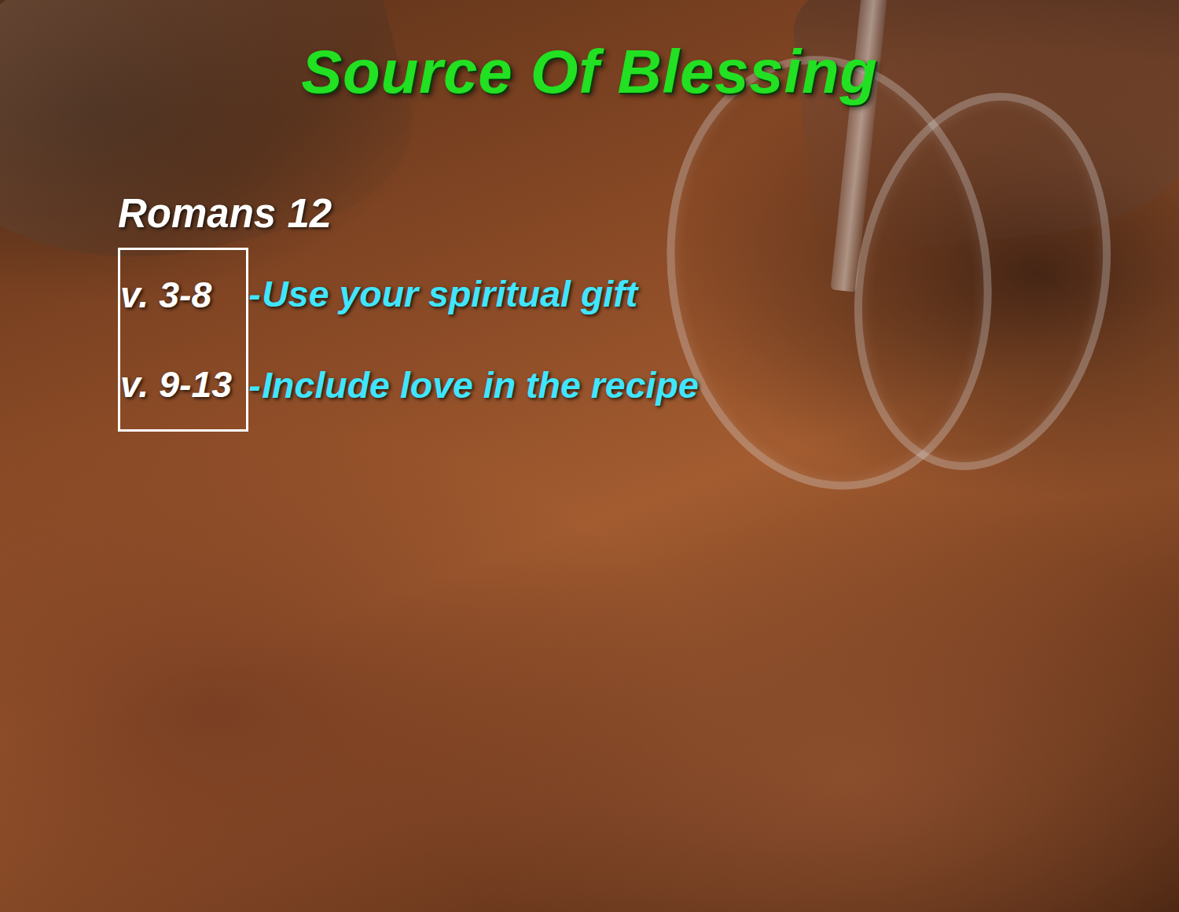Source Of Blessing
Romans 12
| v. 3-8 | | - | Use your spiritual gift |
| v. 9-13 | | - | Include love in the recipe |